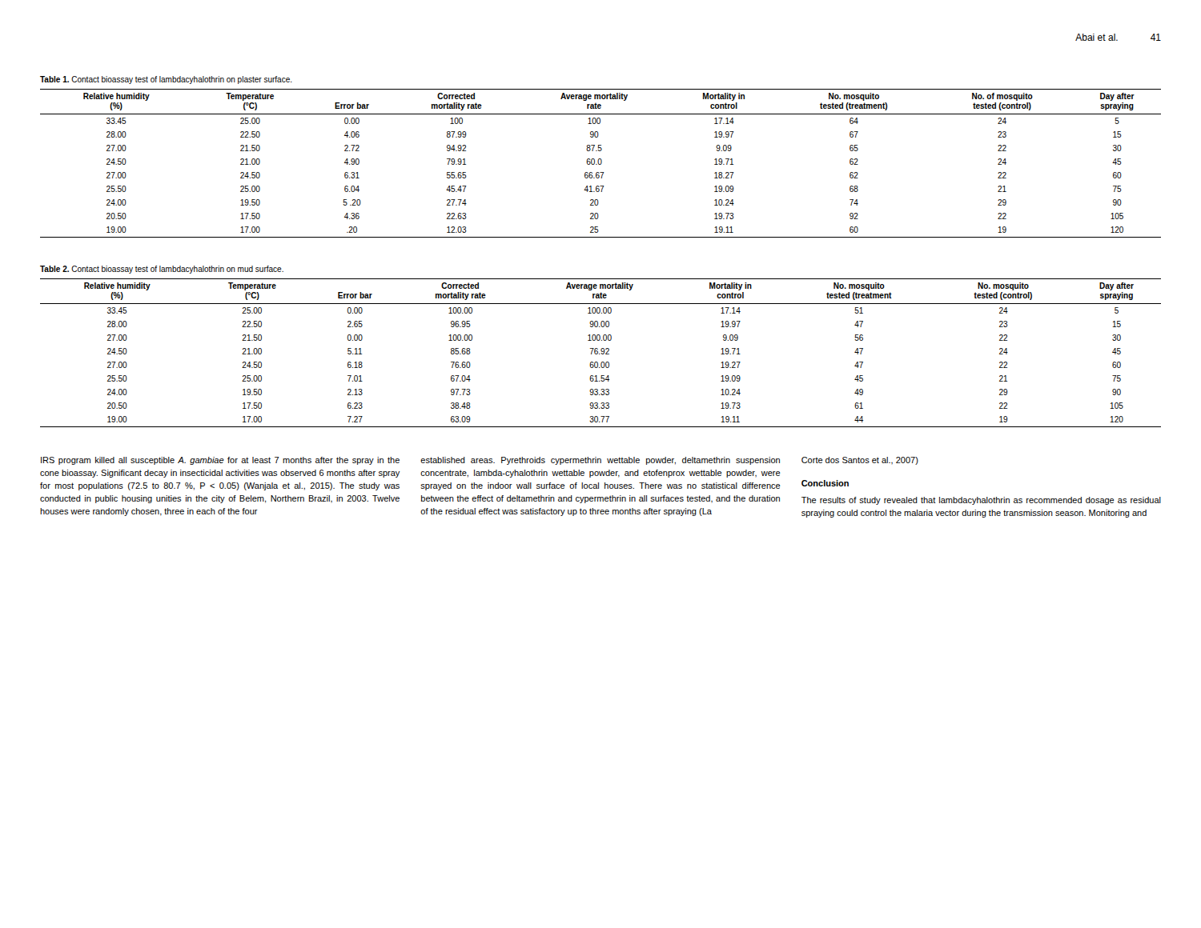Abai et al. 41
Table 1. Contact bioassay test of lambdacyhalothrin on plaster surface.
| Relative humidity (%) | Temperature (°C) | Error bar | Corrected mortality rate | Average mortality rate | Mortality in control | No. mosquito tested (treatment) | No. of mosquito tested (control) | Day after spraying |
| --- | --- | --- | --- | --- | --- | --- | --- | --- |
| 33.45 | 25.00 | 0.00 | 100 | 100 | 17.14 | 64 | 24 | 5 |
| 28.00 | 22.50 | 4.06 | 87.99 | 90 | 19.97 | 67 | 23 | 15 |
| 27.00 | 21.50 | 2.72 | 94.92 | 87.5 | 9.09 | 65 | 22 | 30 |
| 24.50 | 21.00 | 4.90 | 79.91 | 60.0 | 19.71 | 62 | 24 | 45 |
| 27.00 | 24.50 | 6.31 | 55.65 | 66.67 | 18.27 | 62 | 22 | 60 |
| 25.50 | 25.00 | 6.04 | 45.47 | 41.67 | 19.09 | 68 | 21 | 75 |
| 24.00 | 19.50 | 5 .20 | 27.74 | 20 | 10.24 | 74 | 29 | 90 |
| 20.50 | 17.50 | 4.36 | 22.63 | 20 | 19.73 | 92 | 22 | 105 |
| 19.00 | 17.00 | .20 | 12.03 | 25 | 19.11 | 60 | 19 | 120 |
Table 2. Contact bioassay test of lambdacyhalothrin on mud surface.
| Relative humidity (%) | Temperature (°C) | Error bar | Corrected mortality rate | Average mortality rate | Mortality in control | No. mosquito tested (treatment | No. mosquito tested (control) | Day after spraying |
| --- | --- | --- | --- | --- | --- | --- | --- | --- |
| 33.45 | 25.00 | 0.00 | 100.00 | 100.00 | 17.14 | 51 | 24 | 5 |
| 28.00 | 22.50 | 2.65 | 96.95 | 90.00 | 19.97 | 47 | 23 | 15 |
| 27.00 | 21.50 | 0.00 | 100.00 | 100.00 | 9.09 | 56 | 22 | 30 |
| 24.50 | 21.00 | 5.11 | 85.68 | 76.92 | 19.71 | 47 | 24 | 45 |
| 27.00 | 24.50 | 6.18 | 76.60 | 60.00 | 19.27 | 47 | 22 | 60 |
| 25.50 | 25.00 | 7.01 | 67.04 | 61.54 | 19.09 | 45 | 21 | 75 |
| 24.00 | 19.50 | 2.13 | 97.73 | 93.33 | 10.24 | 49 | 29 | 90 |
| 20.50 | 17.50 | 6.23 | 38.48 | 93.33 | 19.73 | 61 | 22 | 105 |
| 19.00 | 17.00 | 7.27 | 63.09 | 30.77 | 19.11 | 44 | 19 | 120 |
IRS program killed all susceptible A. gambiae for at least 7 months after the spray in the cone bioassay. Significant decay in insecticidal activities was observed 6 months after spray for most populations (72.5 to 80.7 %, P < 0.05) (Wanjala et al., 2015). The study was conducted in public housing unities in the city of Belem, Northern Brazil, in 2003. Twelve houses were randomly chosen, three in each of the four
established areas. Pyrethroids cypermethrin wettable powder, deltamethrin suspension concentrate, lambda-cyhalothrin wettable powder, and etofenprox wettable powder, were sprayed on the indoor wall surface of local houses. There was no statistical difference between the effect of deltamethrin and cypermethrin in all surfaces tested, and the duration of the residual effect was satisfactory up to three months after spraying (La
Corte dos Santos et al., 2007)
Conclusion
The results of study revealed that lambdacyhalothrin as recommended dosage as residual spraying could control the malaria vector during the transmission season. Monitoring and